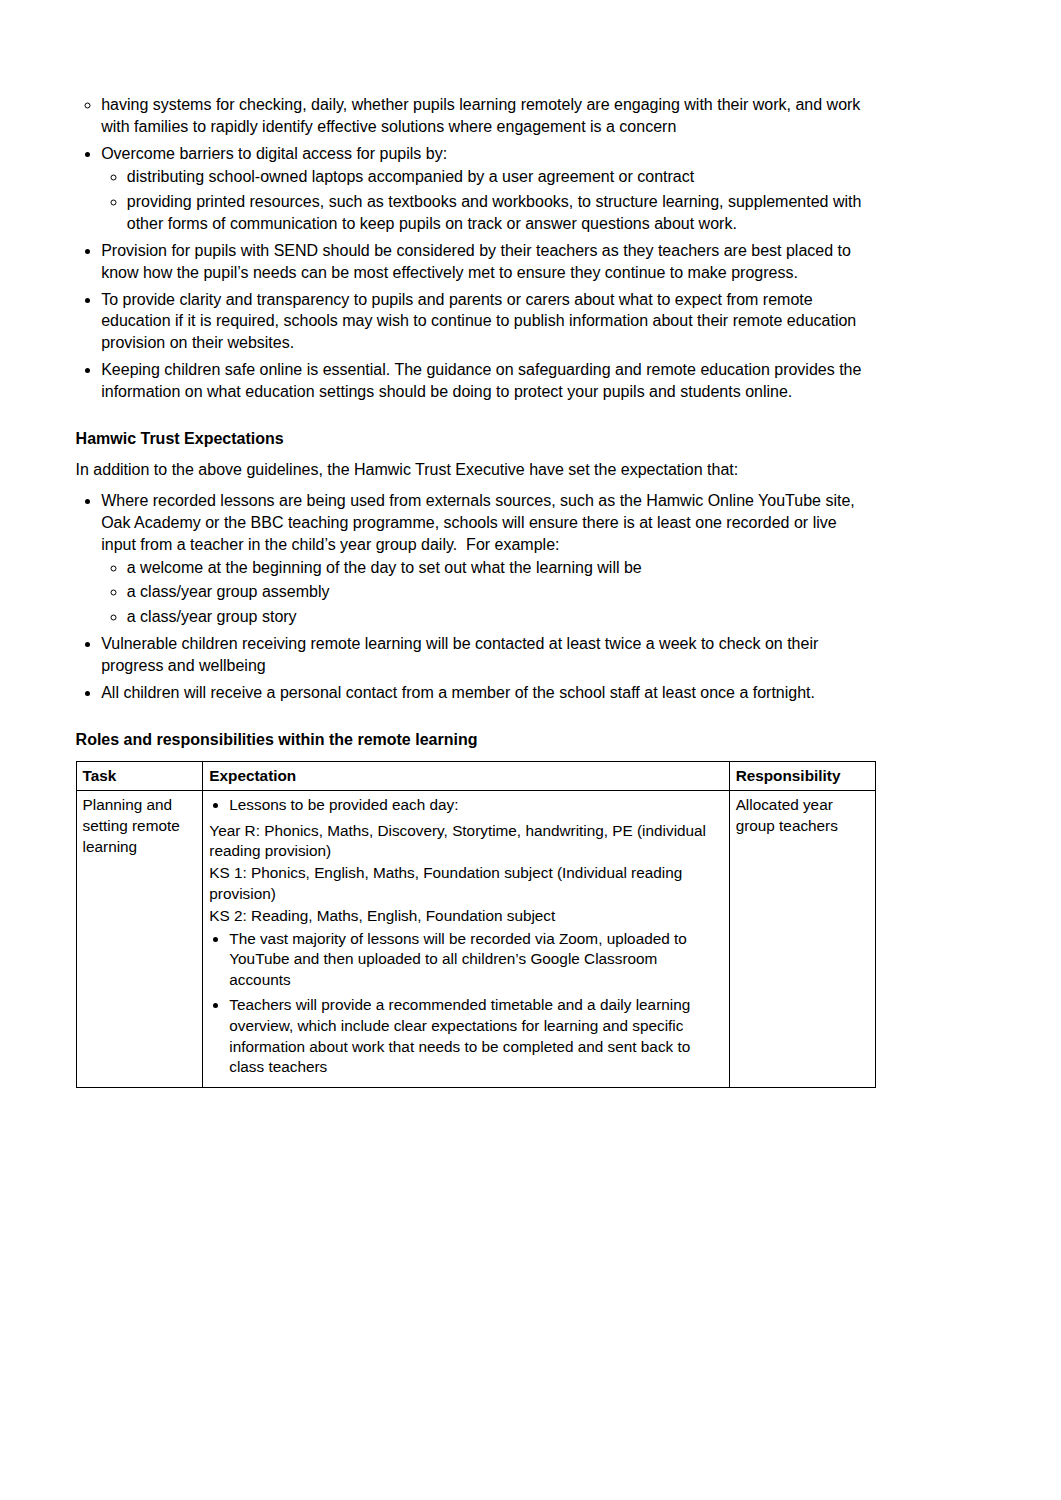having systems for checking, daily, whether pupils learning remotely are engaging with their work, and work with families to rapidly identify effective solutions where engagement is a concern
Overcome barriers to digital access for pupils by:
distributing school-owned laptops accompanied by a user agreement or contract
providing printed resources, such as textbooks and workbooks, to structure learning, supplemented with other forms of communication to keep pupils on track or answer questions about work.
Provision for pupils with SEND should be considered by their teachers as they teachers are best placed to know how the pupil’s needs can be most effectively met to ensure they continue to make progress.
To provide clarity and transparency to pupils and parents or carers about what to expect from remote education if it is required, schools may wish to continue to publish information about their remote education provision on their websites.
Keeping children safe online is essential. The guidance on safeguarding and remote education provides the information on what education settings should be doing to protect your pupils and students online.
Hamwic Trust Expectations
In addition to the above guidelines, the Hamwic Trust Executive have set the expectation that:
Where recorded lessons are being used from externals sources, such as the Hamwic Online YouTube site, Oak Academy or the BBC teaching programme, schools will ensure there is at least one recorded or live input from a teacher in the child’s year group daily. For example:
a welcome at the beginning of the day to set out what the learning will be
a class/year group assembly
a class/year group story
Vulnerable children receiving remote learning will be contacted at least twice a week to check on their progress and wellbeing
All children will receive a personal contact from a member of the school staff at least once a fortnight.
Roles and responsibilities within the remote learning
| Task | Expectation | Responsibility |
| --- | --- | --- |
| Planning and setting remote learning | Lessons to be provided each day: Year R: Phonics, Maths, Discovery, Storytime, handwriting, PE (individual reading provision) KS 1: Phonics, English, Maths, Foundation subject (Individual reading provision) KS 2: Reading, Maths, English, Foundation subject The vast majority of lessons will be recorded via Zoom, uploaded to YouTube and then uploaded to all children’s Google Classroom accounts Teachers will provide a recommended timetable and a daily learning overview, which include clear expectations for learning and specific information about work that needs to be completed and sent back to class teachers | Allocated year group teachers |